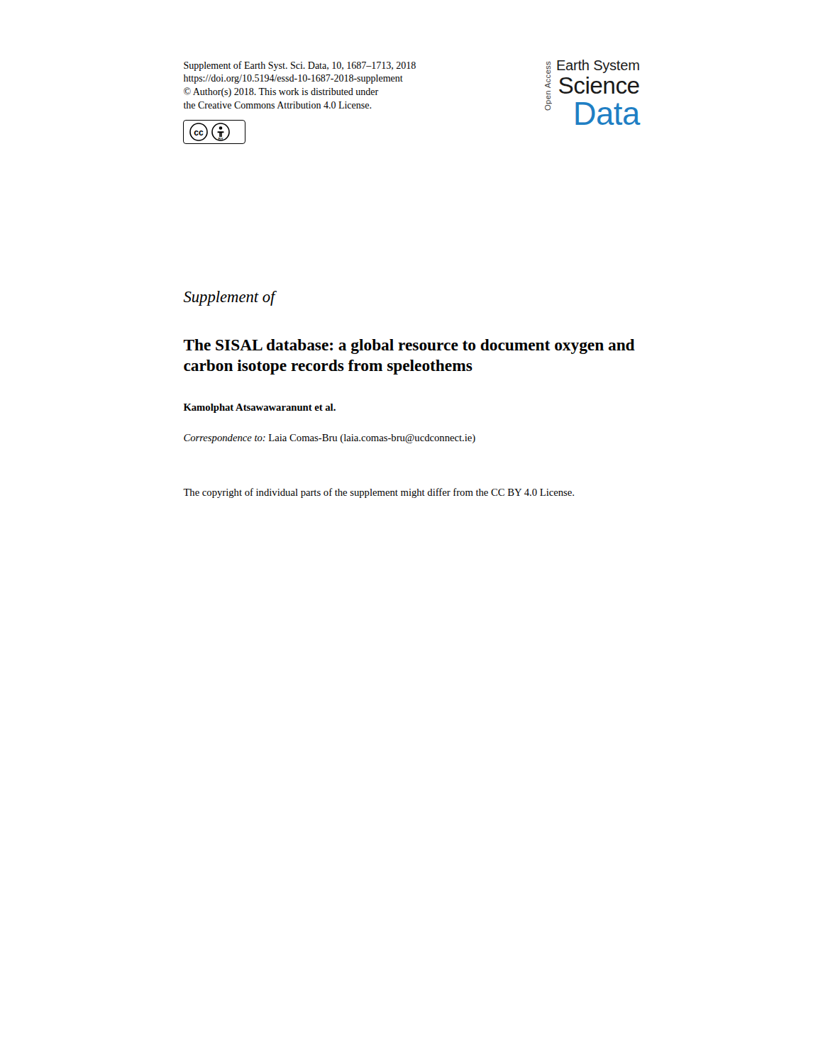Supplement of Earth Syst. Sci. Data, 10, 1687–1713, 2018
https://doi.org/10.5194/essd-10-1687-2018-supplement
© Author(s) 2018. This work is distributed under
the Creative Commons Attribution 4.0 License.
cc BY
Open Access
Earth System Science Data
Supplement of
The SISAL database: a global resource to document oxygen and carbon isotope records from speleothems
Kamolphat Atsawawaranunt et al.
Correspondence to: Laia Comas-Bru (laia.comas-bru@ucdconnect.ie)
The copyright of individual parts of the supplement might differ from the CC BY 4.0 License.